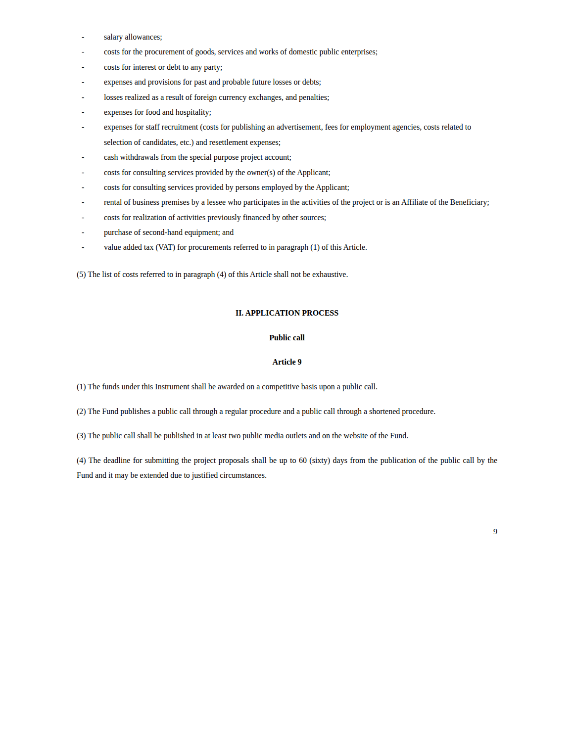salary allowances;
costs for the procurement of goods, services and works of domestic public enterprises;
costs for interest or debt to any party;
expenses and provisions for past and probable future losses or debts;
losses realized as a result of foreign currency exchanges, and penalties;
expenses for food and hospitality;
expenses for staff recruitment (costs for publishing an advertisement, fees for employment agencies, costs related to selection of candidates, etc.) and resettlement expenses;
cash withdrawals from the special purpose project account;
costs for consulting services provided by the owner(s) of the Applicant;
costs for consulting services provided by persons employed by the Applicant;
rental of business premises by a lessee who participates in the activities of the project or is an Affiliate of the Beneficiary;
costs for realization of activities previously financed by other sources;
purchase of second-hand equipment; and
value added tax (VAT) for procurements referred to in paragraph (1) of this Article.
(5) The list of costs referred to in paragraph (4) of this Article shall not be exhaustive.
II. APPLICATION PROCESS
Public call
Article 9
(1) The funds under this Instrument shall be awarded on a competitive basis upon a public call.
(2) The Fund publishes a public call through a regular procedure and a public call through a shortened procedure.
(3) The public call shall be published in at least two public media outlets and on the website of the Fund.
(4) The deadline for submitting the project proposals shall be up to 60 (sixty) days from the publication of the public call by the Fund and it may be extended due to justified circumstances.
9